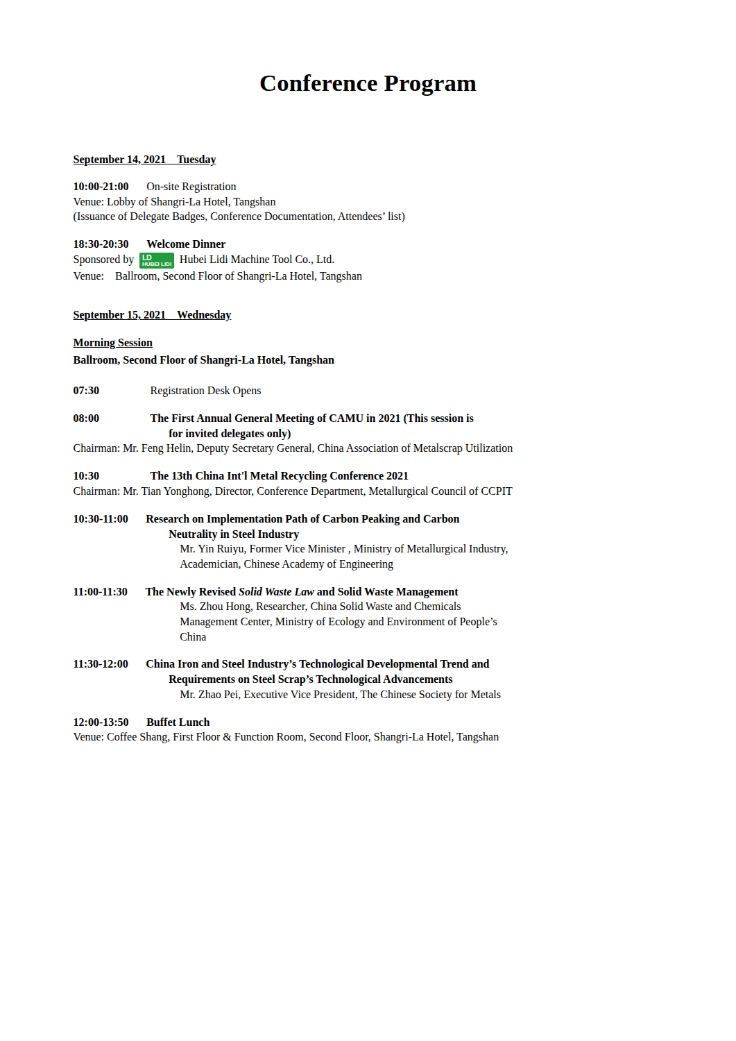Conference Program
September 14, 2021 Tuesday
10:00-21:00 On-site Registration
Venue: Lobby of Shangri-La Hotel, Tangshan
(Issuance of Delegate Badges, Conference Documentation, Attendees’ list)
18:30-20:30 Welcome Dinner
Sponsored by LDHUBEI LIDI Hubei Lidi Machine Tool Co., Ltd.
Venue: Ballroom, Second Floor of Shangri-La Hotel, Tangshan
September 15, 2021 Wednesday
Morning Session
Ballroom, Second Floor of Shangri-La Hotel, Tangshan
07:30 Registration Desk Opens
08:00 The First Annual General Meeting of CAMU in 2021 (This session is
for invited delegates only)
Chairman: Mr. Feng Helin, Deputy Secretary General, China Association of Metalscrap Utilization
10:30 The 13th China Int'l Metal Recycling Conference 2021
Chairman: Mr. Tian Yonghong, Director, Conference Department, Metallurgical Council of CCPIT
10:30-11:00 Research on Implementation Path of Carbon Peaking and Carbon
Neutrality in Steel Industry
Mr. Yin Ruiyu, Former Vice Minister , Ministry of Metallurgical Industry,
Academician, Chinese Academy of Engineering
11:00-11:30 The Newly Revised Solid Waste Law and Solid Waste Management
Ms. Zhou Hong, Researcher, China Solid Waste and Chemicals
Management Center, Ministry of Ecology and Environment of People’s
China
11:30-12:00 China Iron and Steel Industry’s Technological Developmental Trend and
Requirements on Steel Scrap’s Technological Advancements
Mr. Zhao Pei, Executive Vice President, The Chinese Society for Metals
12:00-13:50 Buffet Lunch
Venue: Coffee Shang, First Floor & Function Room, Second Floor, Shangri-La Hotel, Tangshan